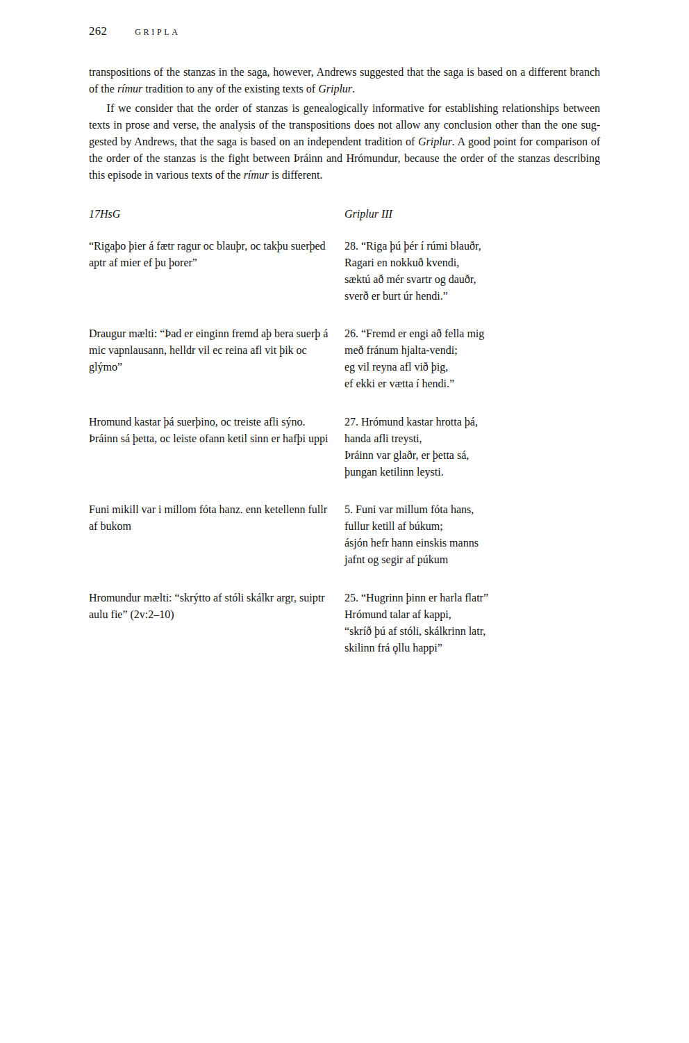262 Gripla
transpositions of the stanzas in the saga, however, Andrews suggested that the saga is based on a different branch of the rímur tradition to any of the existing texts of Griplur.
If we consider that the order of stanzas is genealogically informative for establishing relationships between texts in prose and verse, the analysis of the transpositions does not allow any conclusion other than the one suggested by Andrews, that the saga is based on an independent tradition of Griplur. A good point for comparison of the order of the stanzas is the fight between Þráinn and Hrómundur, because the order of the stanzas describing this episode in various texts of the rímur is different.
| 17HsG | Griplur III |
| --- | --- |
| “Rigaþo þier á fætr ragur oc blauþr, oc takþu suerþed aptr af mier ef þu þorer” | 28. “Riga þú þér í rúmi blauðr, Ragari en nokkuð kvendi, sæktú að mér svartr og dauðr, sverð er burt úr hendi.” |
| Draugur mælti: “Þad er einginn fremd aþ bera suerþ á mic vapnlausann, helldr vil ec reina afl vit þik oc glýmo” | 26. “Fremd er engi að fella mig með fránum hjalta-vendi; eg vil reyna afl við þig, ef ekki er vætta í hendi.” |
| Hromund kastar þá suerþino, oc treiste afli sýno. Þráinn sá þetta, oc leiste ofann ketil sinn er hafþi uppi | 27. Hrómund kastar hrotta þá, handa afli treysti, Þráinn var glaðr, er þetta sá, þungan ketilinn leysti. |
| Funi mikill var i millom fóta hanz. enn ketellenn fullr af bukom | 5. Funi var millum fóta hans, fullur ketill af búkum; ásjón hefr hann einskis manns jafnt og segir af púkum |
| Hromundur mælti: “skrýtto af stóli skálkr argr, suiptr aulu fie” (2v:2–10) | 25. “Hugrinn þinn er harla flatr” Hrómund talar af kappi, “skríð þú af stóli, skálkrinn latr, skilinn frá ǫllu happi” |